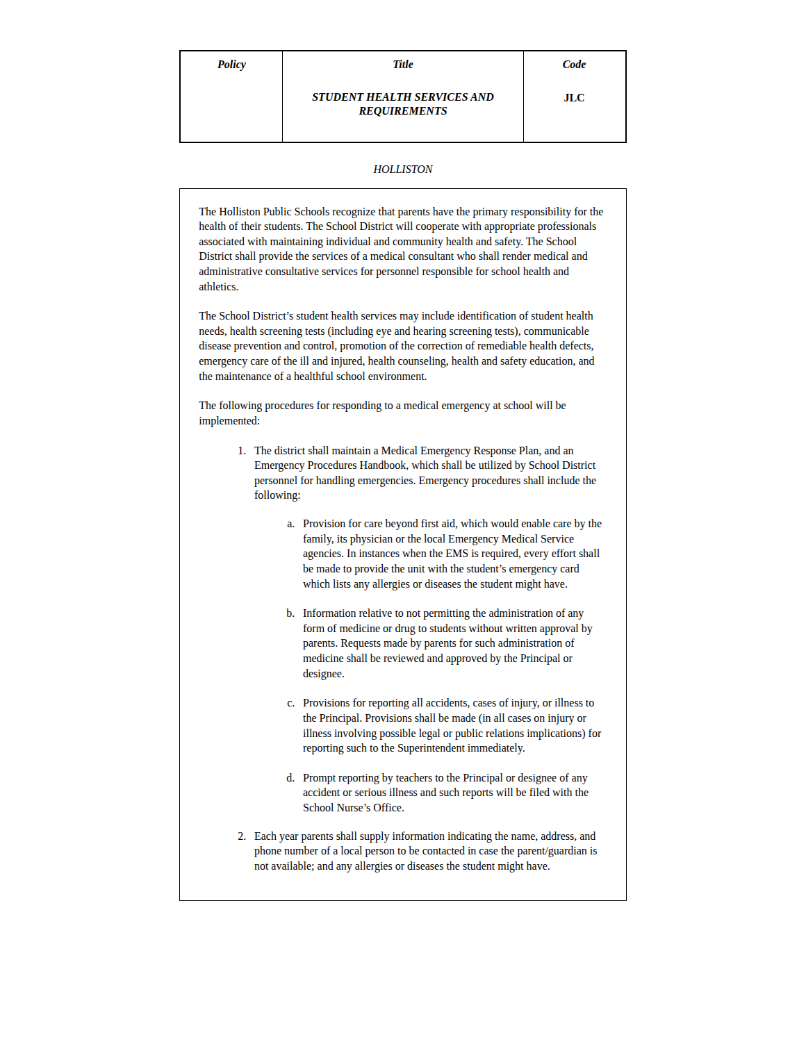| Policy | Title Student Health Services and Requirements | Code JLC |
HOLLISTON
The Holliston Public Schools recognize that parents have the primary responsibility for the health of their students. The School District will cooperate with appropriate professionals associated with maintaining individual and community health and safety. The School District shall provide the services of a medical consultant who shall render medical and administrative consultative services for personnel responsible for school health and athletics.
The School District’s student health services may include identification of student health needs, health screening tests (including eye and hearing screening tests), communicable disease prevention and control, promotion of the correction of remediable health defects, emergency care of the ill and injured, health counseling, health and safety education, and the maintenance of a healthful school environment.
The following procedures for responding to a medical emergency at school will be implemented:
The district shall maintain a Medical Emergency Response Plan, and an Emergency Procedures Handbook, which shall be utilized by School District personnel for handling emergencies. Emergency procedures shall include the following:
Provision for care beyond first aid, which would enable care by the family, its physician or the local Emergency Medical Service agencies. In instances when the EMS is required, every effort shall be made to provide the unit with the student’s emergency card which lists any allergies or diseases the student might have.
Information relative to not permitting the administration of any form of medicine or drug to students without written approval by parents. Requests made by parents for such administration of medicine shall be reviewed and approved by the Principal or designee.
Provisions for reporting all accidents, cases of injury, or illness to the Principal. Provisions shall be made (in all cases on injury or illness involving possible legal or public relations implications) for reporting such to the Superintendent immediately.
Prompt reporting by teachers to the Principal or designee of any accident or serious illness and such reports will be filed with the School Nurse’s Office.
Each year parents shall supply information indicating the name, address, and phone number of a local person to be contacted in case the parent/guardian is not available; and any allergies or diseases the student might have.